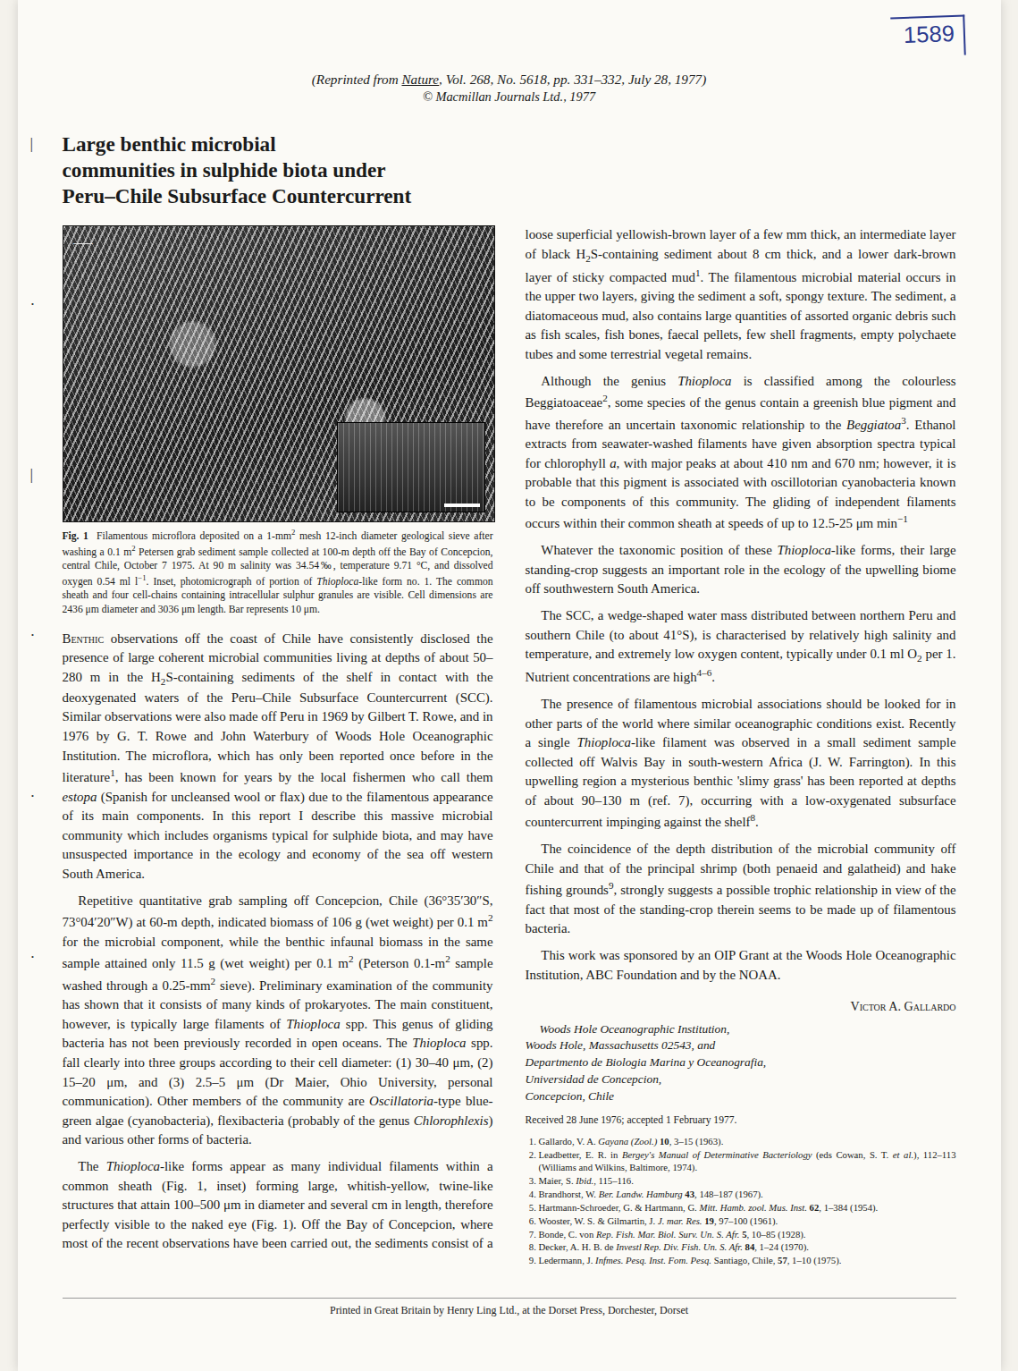1589
|
·
|
·
·
·
(Reprinted from Nature, Vol. 268, No. 5618, pp. 331–332, July 28, 1977)
© Macmillan Journals Ltd., 1977
Large benthic microbial
communities in sulphide biota under
Peru–Chile Subsurface Countercurrent
—
Fig. 1 Filamentous microflora deposited on a 1-mm2 mesh 12-inch diameter geological sieve after washing a 0.1 m2 Petersen grab sediment sample collected at 100-m depth off the Bay of Concepcion, central Chile, October 7 1975. At 90 m salinity was 34.54‰, temperature 9.71 °C, and dissolved oxygen 0.54 ml l−1. Inset, photomicrograph of portion of Thioploca-like form no. 1. The common sheath and four cell-chains containing intracellular sulphur granules are visible. Cell dimensions are 2436 μm diameter and 3036 μm length. Bar represents 10 μm.
Benthic observations off the coast of Chile have consistently disclosed the presence of large coherent microbial communities living at depths of about 50–280 m in the H2 S-containing sediments of the shelf in contact with the deoxygenated waters of the Peru–Chile Subsurface Countercurrent (SCC). Similar observations were also made off Peru in 1969 by Gilbert T. Rowe, and in 1976 by G. T. Rowe and John Waterbury of Woods Hole Oceanographic Institution. The microflora, which has only been reported once before in the literature1, has been known for years by the local fishermen who call them estopa (Spanish for uncleansed wool or flax) due to the filamentous appearance of its main components. In this report I describe this massive microbial community which includes organisms typical for sulphide biota, and may have unsuspected importance in the ecology and economy of the sea off western South America.
Repetitive quantitative grab sampling off Concepcion, Chile (36°35′30″S, 73°04′20″W) at 60-m depth, indicated biomass of 106 g (wet weight) per 0.1 m2 for the microbial component, while the benthic infaunal biomass in the same sample attained only 11.5 g (wet weight) per 0.1 m2 (Peterson 0.1-m2 sample washed through a 0.25-mm2 sieve). Preliminary examination of the community has shown that it consists of many kinds of prokaryotes. The main constituent, however, is typically large filaments of Thioploca spp. This genus of gliding bacteria has not been previously recorded in open oceans. The Thioploca spp. fall clearly into three groups according to their cell diameter: (1) 30–40 μm, (2) 15–20 μm, and (3) 2.5–5 μm (Dr Maier, Ohio University, personal communication). Other members of the community are Oscillatoria-type blue-green algae (cyanobacteria), flexibacteria (probably of the genus Chlorophlexis) and various other forms of bacteria.
The Thioploca-like forms appear as many individual filaments within a common sheath (Fig. 1, inset) forming large, whitish-yellow, twine-like structures that attain 100–500 μm in diameter and several cm in length, therefore perfectly visible to the naked eye (Fig. 1). Off the Bay of Concepcion, where most of the recent observations have been carried out, the sediments consist of a loose superficial yellowish-brown layer of a few mm thick, an intermediate layer of black H2 S-containing sediment about 8 cm thick, and a lower dark-brown layer of sticky compacted mud1. The filamentous microbial material occurs in the upper two layers, giving the sediment a soft, spongy texture. The sediment, a diatomaceous mud, also contains large quantities of assorted organic debris such as fish scales, fish bones, faecal pellets, few shell fragments, empty polychaete tubes and some terrestrial vegetal remains.
Although the genius Thioploca is classified among the colourless Beggiatoaceae2, some species of the genus contain a greenish blue pigment and have therefore an uncertain taxonomic relationship to the Beggiatoa 3. Ethanol extracts from seawater-washed filaments have given absorption spectra typical for chlorophyll a, with major peaks at about 410 nm and 670 nm; however, it is probable that this pigment is associated with oscillotorian cyanobacteria known to be components of this community. The gliding of independent filaments occurs within their common sheath at speeds of up to 12.5-25 μm min−1
Whatever the taxonomic position of these Thioploca-like forms, their large standing-crop suggests an important role in the ecology of the upwelling biome off southwestern South America.
The SCC, a wedge-shaped water mass distributed between northern Peru and southern Chile (to about 41°S), is characterised by relatively high salinity and temperature, and extremely low oxygen content, typically under 0.1 ml O2 per 1. Nutrient concentrations are high4–6.
The presence of filamentous microbial associations should be looked for in other parts of the world where similar oceanographic conditions exist. Recently a single Thioploca-like filament was observed in a small sediment sample collected off Walvis Bay in south-western Africa (J. W. Farrington). In this upwelling region a mysterious benthic 'slimy grass' has been reported at depths of about 90–130 m (ref. 7), occurring with a low-oxygenated subsurface countercurrent impinging against the shelf8.
The coincidence of the depth distribution of the microbial community off Chile and that of the principal shrimp (both penaeid and galatheid) and hake fishing grounds9, strongly suggests a possible trophic relationship in view of the fact that most of the standing-crop therein seems to be made up of filamentous bacteria.
This work was sponsored by an OIP Grant at the Woods Hole Oceanographic Institution, ABC Foundation and by the NOAA.
Victor A. Gallardo
Woods Hole Oceanographic Institution,
Woods Hole, Massachusetts 02543, and
Departmento de Biologia Marina y Oceanografia,
Universidad de Concepcion,
Concepcion, Chile
Received 28 June 1976; accepted 1 February 1977.
Gallardo, V. A. Gayana (Zool.) 10, 3–15 (1963).
Leadbetter, E. R. in Bergey's Manual of Determinative Bacteriology (eds Cowan, S. T. et al.), 112–113 (Williams and Wilkins, Baltimore, 1974).
Maier, S. Ibid., 115–116.
Brandhorst, W. Ber. Landw. Hamburg 43, 148–187 (1967).
Hartmann-Schroeder, G. & Hartmann, G. Mitt. Hamb. zool. Mus. Inst. 62, 1–384 (1954).
Wooster, W. S. & Gilmartin, J. J. mar. Res. 19, 97–100 (1961).
Bonde, C. von Rep. Fish. Mar. Biol. Surv. Un. S. Afr. 5, 10–85 (1928).
Decker, A. H. B. de Investl Rep. Div. Fish. Un. S. Afr. 84, 1–24 (1970).
Ledermann, J. Infmes. Pesq. Inst. Fom. Pesq. Santiago, Chile, 57, 1–10 (1975).
Printed in Great Britain by Henry Ling Ltd., at the Dorset Press, Dorchester, Dorset